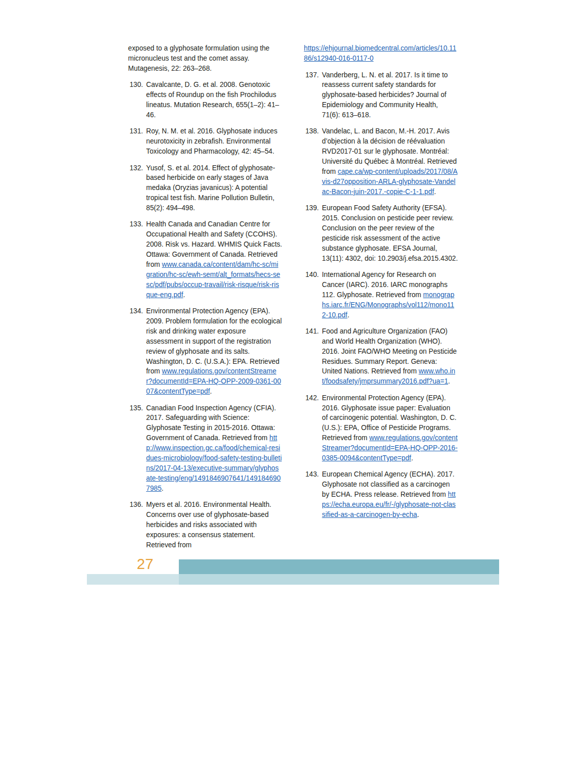exposed to a glyphosate formulation using the micronucleus test and the comet assay. Mutagenesis, 22: 263–268.
130. Cavalcante, D. G. et al. 2008. Genotoxic effects of Roundup on the fish Prochilodus lineatus. Mutation Research, 655(1–2): 41–46.
131. Roy, N. M. et al. 2016. Glyphosate induces neurotoxicity in zebrafish. Environmental Toxicology and Pharmacology, 42: 45–54.
132. Yusof, S. et al. 2014. Effect of glyphosate-based herbicide on early stages of Java medaka (Oryzias javanicus): A potential tropical test fish. Marine Pollution Bulletin, 85(2): 494–498.
133. Health Canada and Canadian Centre for Occupational Health and Safety (CCOHS). 2008. Risk vs. Hazard. WHMIS Quick Facts. Ottawa: Government of Canada. Retrieved from www.canada.ca/content/dam/hc-sc/migration/hc-sc/ewh-semt/alt_formats/hecs-sesc/pdf/pubs/occup-travail/risk-risque/risk-risque-eng.pdf.
134. Environmental Protection Agency (EPA). 2009. Problem formulation for the ecological risk and drinking water exposure assessment in support of the registration review of glyphosate and its salts. Washington, D. C. (U.S.A.): EPA. Retrieved from www.regulations.gov/contentStreamer?documentId=EPA-HQ-OPP-2009-0361-0007&contentType=pdf.
135. Canadian Food Inspection Agency (CFIA). 2017. Safeguarding with Science: Glyphosate Testing in 2015-2016. Ottawa: Government of Canada. Retrieved from http://www.inspection.gc.ca/food/chemical-residues-microbiology/food-safety-testing-bulletins/2017-04-13/executive-summary/glyphosate-testing/eng/1491846907641/1491846907985.
136. Myers et al. 2016. Environmental Health. Concerns over use of glyphosate-based herbicides and risks associated with exposures: a consensus statement. Retrieved from
https://ehjournal.biomedcentral.com/articles/10.1186/s12940-016-0117-0
137. Vanderberg, L. N. et al. 2017. Is it time to reassess current safety standards for glyphosate-based herbicides? Journal of Epidemiology and Community Health, 71(6): 613–618.
138. Vandelac, L. and Bacon, M.-H. 2017. Avis d’objection à la décision de réévaluation RVD2017-01 sur le glyphosate. Montréal: Université du Québec à Montréal. Retrieved from cape.ca/wp-content/uploads/2017/08/Avis-d27opposition-ARLA-glyphosate-Vandelac-Bacon-juin-2017.-copie-C-1-1.pdf.
139. European Food Safety Authority (EFSA). 2015. Conclusion on pesticide peer review. Conclusion on the peer review of the pesticide risk assessment of the active substance glyphosate. EFSA Journal, 13(11): 4302, doi: 10.2903/j.efsa.2015.4302.
140. International Agency for Research on Cancer (IARC). 2016. IARC monographs 112. Glyphosate. Retrieved from monographs.iarc.fr/ENG/Monographs/vol112/mono112-10.pdf.
141. Food and Agriculture Organization (FAO) and World Health Organization (WHO). 2016. Joint FAO/WHO Meeting on Pesticide Residues. Summary Report. Geneva: United Nations. Retrieved from www.who.int/foodsafety/jmprsummary2016.pdf?ua=1.
142. Environmental Protection Agency (EPA). 2016. Glyphosate issue paper: Evaluation of carcinogenic potential. Washington, D. C. (U.S.): EPA, Office of Pesticide Programs. Retrieved from www.regulations.gov/contentStreamer?documentId=EPA-HQ-OPP-2016-0385-0094&contentType=pdf.
143. European Chemical Agency (ECHA). 2017. Glyphosate not classified as a carcinogen by ECHA. Press release. Retrieved from https://echa.europa.eu/fr/-/glyphosate-not-classified-as-a-carcinogen-by-echa.
27